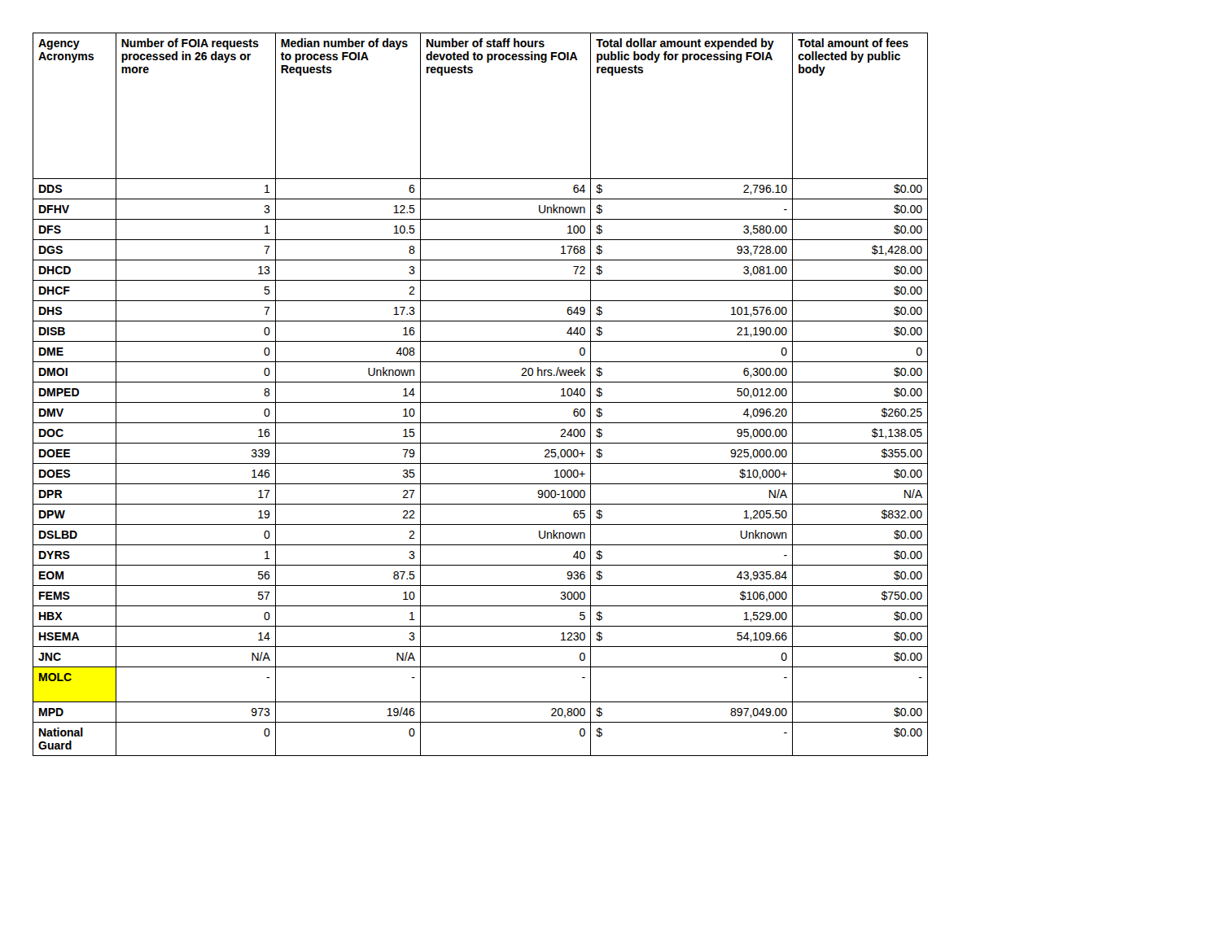| Agency Acronyms | Number of FOIA requests processed in 26 days or more | Median number of days to process FOIA Requests | Number of staff hours devoted to processing FOIA requests | Total dollar amount expended by public body for processing FOIA requests | Total amount of fees collected by public body |
| --- | --- | --- | --- | --- | --- |
| DDS | 1 | 6 | 64 | $ 2,796.10 | $0.00 |
| DFHV | 3 | 12.5 | Unknown | $ - | $0.00 |
| DFS | 1 | 10.5 | 100 | $ 3,580.00 | $0.00 |
| DGS | 7 | 8 | 1768 | $ 93,728.00 | $1,428.00 |
| DHCD | 13 | 3 | 72 | $ 3,081.00 | $0.00 |
| DHCF | 5 | 2 | | | $0.00 |
| DHS | 7 | 17.3 | 649 | $ 101,576.00 | $0.00 |
| DISB | 0 | 16 | 440 | $ 21,190.00 | $0.00 |
| DME | 0 | 408 | 0 | 0 | 0 |
| DMOI | 0 | Unknown | 20 hrs./week | $ 6,300.00 | $0.00 |
| DMPED | 8 | 14 | 1040 | $ 50,012.00 | $0.00 |
| DMV | 0 | 10 | 60 | $ 4,096.20 | $260.25 |
| DOC | 16 | 15 | 2400 | $ 95,000.00 | $1,138.05 |
| DOEE | 339 | 79 | 25,000+ | $ 925,000.00 | $355.00 |
| DOES | 146 | 35 | 1000+ | $10,000+ | $0.00 |
| DPR | 17 | 27 | 900-1000 | N/A | N/A |
| DPW | 19 | 22 | 65 | $ 1,205.50 | $832.00 |
| DSLBD | 0 | 2 | Unknown | Unknown | $0.00 |
| DYRS | 1 | 3 | 40 | $ - | $0.00 |
| EOM | 56 | 87.5 | 936 | $ 43,935.84 | $0.00 |
| FEMS | 57 | 10 | 3000 | $106,000 | $750.00 |
| HBX | 0 | 1 | 5 | $ 1,529.00 | $0.00 |
| HSEMA | 14 | 3 | 1230 | $ 54,109.66 | $0.00 |
| JNC | N/A | N/A | 0 | 0 | $0.00 |
| MOLC | - | - | - | - | - |
| MPD | 973 | 19/46 | 20,800 | $ 897,049.00 | $0.00 |
| National Guard | 0 | 0 | 0 | $ - | $0.00 |